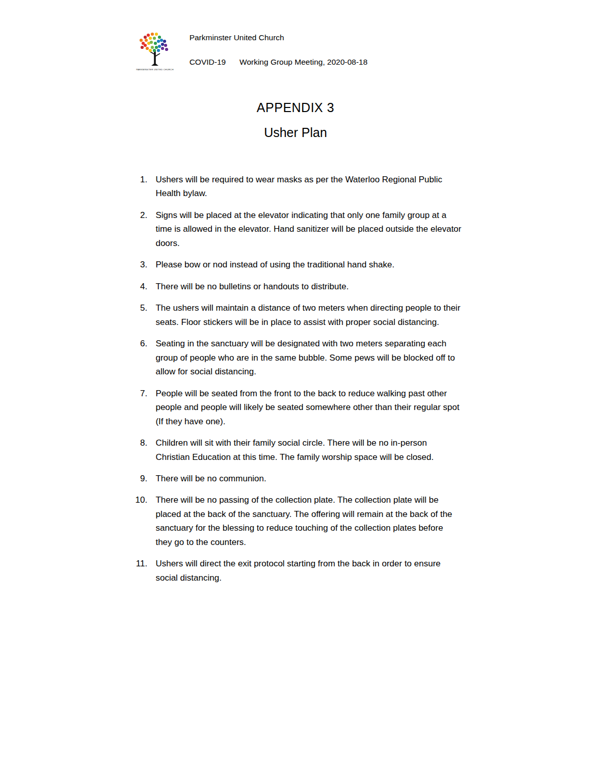PARKMINSTER UNITED CHURCH
Parkminster United Church
COVID-19 Working Group Meeting, 2020-08-18
APPENDIX 3
Usher Plan
Ushers will be required to wear masks as per the Waterloo Regional Public Health bylaw.
Signs will be placed at the elevator indicating that only one family group at a time is allowed in the elevator. Hand sanitizer will be placed outside the elevator doors.
Please bow or nod instead of using the traditional hand shake.
There will be no bulletins or handouts to distribute.
The ushers will maintain a distance of two meters when directing people to their seats. Floor stickers will be in place to assist with proper social distancing.
Seating in the sanctuary will be designated with two meters separating each group of people who are in the same bubble. Some pews will be blocked off to allow for social distancing.
People will be seated from the front to the back to reduce walking past other people and people will likely be seated somewhere other than their regular spot (If they have one).
Children will sit with their family social circle. There will be no in-person Christian Education at this time. The family worship space will be closed.
There will be no communion.
There will be no passing of the collection plate. The collection plate will be placed at the back of the sanctuary. The offering will remain at the back of the sanctuary for the blessing to reduce touching of the collection plates before they go to the counters.
Ushers will direct the exit protocol starting from the back in order to ensure social distancing.